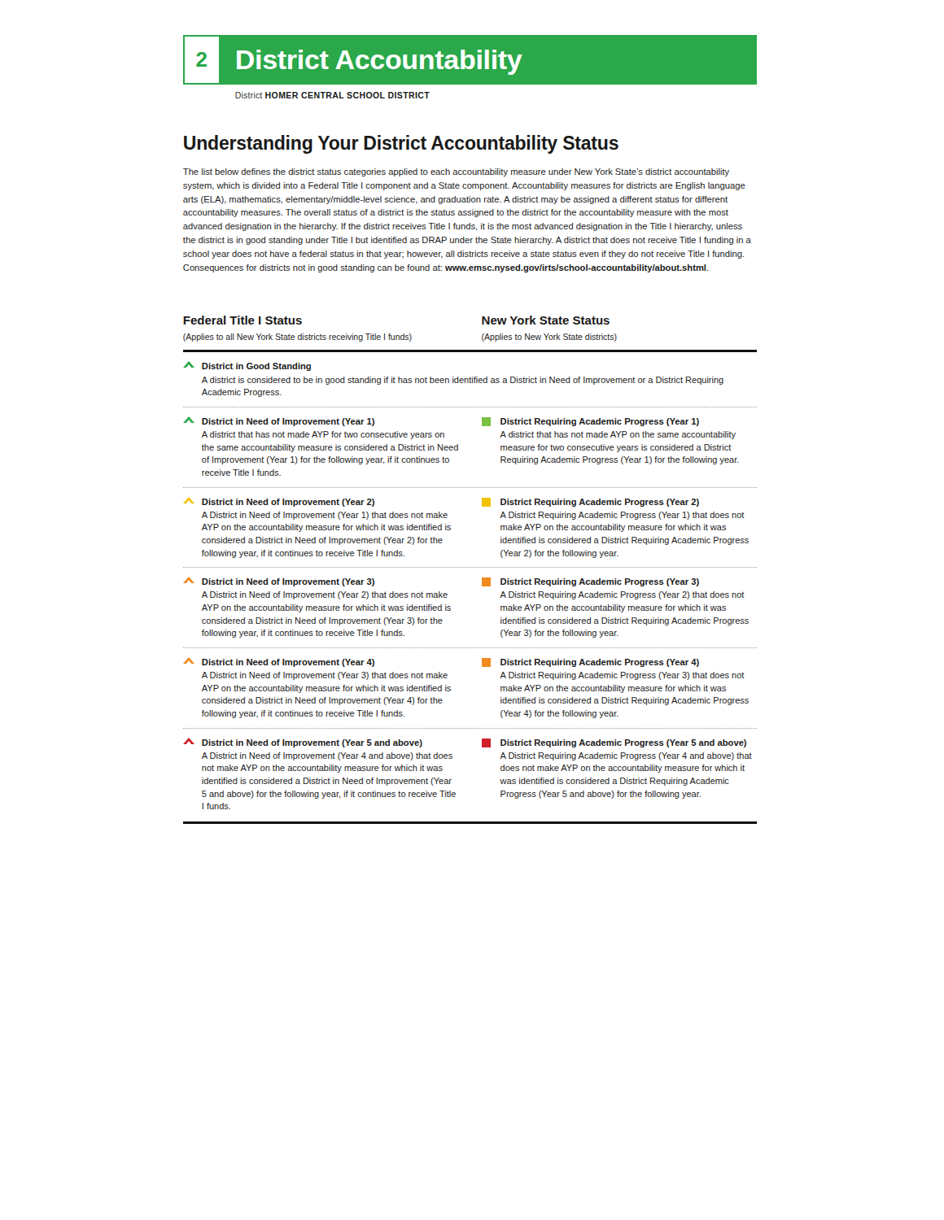2
District Accountability
District HOMER CENTRAL SCHOOL DISTRICT
Understanding Your District Accountability Status
The list below defines the district status categories applied to each accountability measure under New York State’s district accountability system, which is divided into a Federal Title I component and a State component. Accountability measures for districts are English language arts (ELA), mathematics, elementary/middle-level science, and graduation rate. A district may be assigned a different status for different accountability measures. The overall status of a district is the status assigned to the district for the accountability measure with the most advanced designation in the hierarchy. If the district receives Title I funds, it is the most advanced designation in the Title I hierarchy, unless the district is in good standing under Title I but identified as DRAP under the State hierarchy. A district that does not receive Title I funding in a school year does not have a federal status in that year; however, all districts receive a state status even if they do not receive Title I funding. Consequences for districts not in good standing can be found at: www.emsc.nysed.gov/irts/school-accountability/about.shtml.
Federal Title I Status
(Applies to all New York State districts receiving Title I funds)
New York State Status
(Applies to New York State districts)
District in Good Standing A district is considered to be in good standing if it has not been identified as a District in Need of Improvement or a District Requiring Academic Progress.
District in Need of Improvement (Year 1) A district that has not made AYP for two consecutive years on the same accountability measure is considered a District in Need of Improvement (Year 1) for the following year, if it continues to receive Title I funds.
District Requiring Academic Progress (Year 1) A district that has not made AYP on the same accountability measure for two consecutive years is considered a District Requiring Academic Progress (Year 1) for the following year.
District in Need of Improvement (Year 2) A District in Need of Improvement (Year 1) that does not make AYP on the accountability measure for which it was identified is considered a District in Need of Improvement (Year 2) for the following year, if it continues to receive Title I funds.
District Requiring Academic Progress (Year 2) A District Requiring Academic Progress (Year 1) that does not make AYP on the accountability measure for which it was identified is considered a District Requiring Academic Progress (Year 2) for the following year.
District in Need of Improvement (Year 3) A District in Need of Improvement (Year 2) that does not make AYP on the accountability measure for which it was identified is considered a District in Need of Improvement (Year 3) for the following year, if it continues to receive Title I funds.
District Requiring Academic Progress (Year 3) A District Requiring Academic Progress (Year 2) that does not make AYP on the accountability measure for which it was identified is considered a District Requiring Academic Progress (Year 3) for the following year.
District in Need of Improvement (Year 4) A District in Need of Improvement (Year 3) that does not make AYP on the accountability measure for which it was identified is considered a District in Need of Improvement (Year 4) for the following year, if it continues to receive Title I funds.
District Requiring Academic Progress (Year 4) A District Requiring Academic Progress (Year 3) that does not make AYP on the accountability measure for which it was identified is considered a District Requiring Academic Progress (Year 4) for the following year.
District in Need of Improvement (Year 5 and above) A District in Need of Improvement (Year 4 and above) that does not make AYP on the accountability measure for which it was identified is considered a District in Need of Improvement (Year 5 and above) for the following year, if it continues to receive Title I funds.
District Requiring Academic Progress (Year 5 and above) A District Requiring Academic Progress (Year 4 and above) that does not make AYP on the accountability measure for which it was identified is considered a District Requiring Academic Progress (Year 5 and above) for the following year.